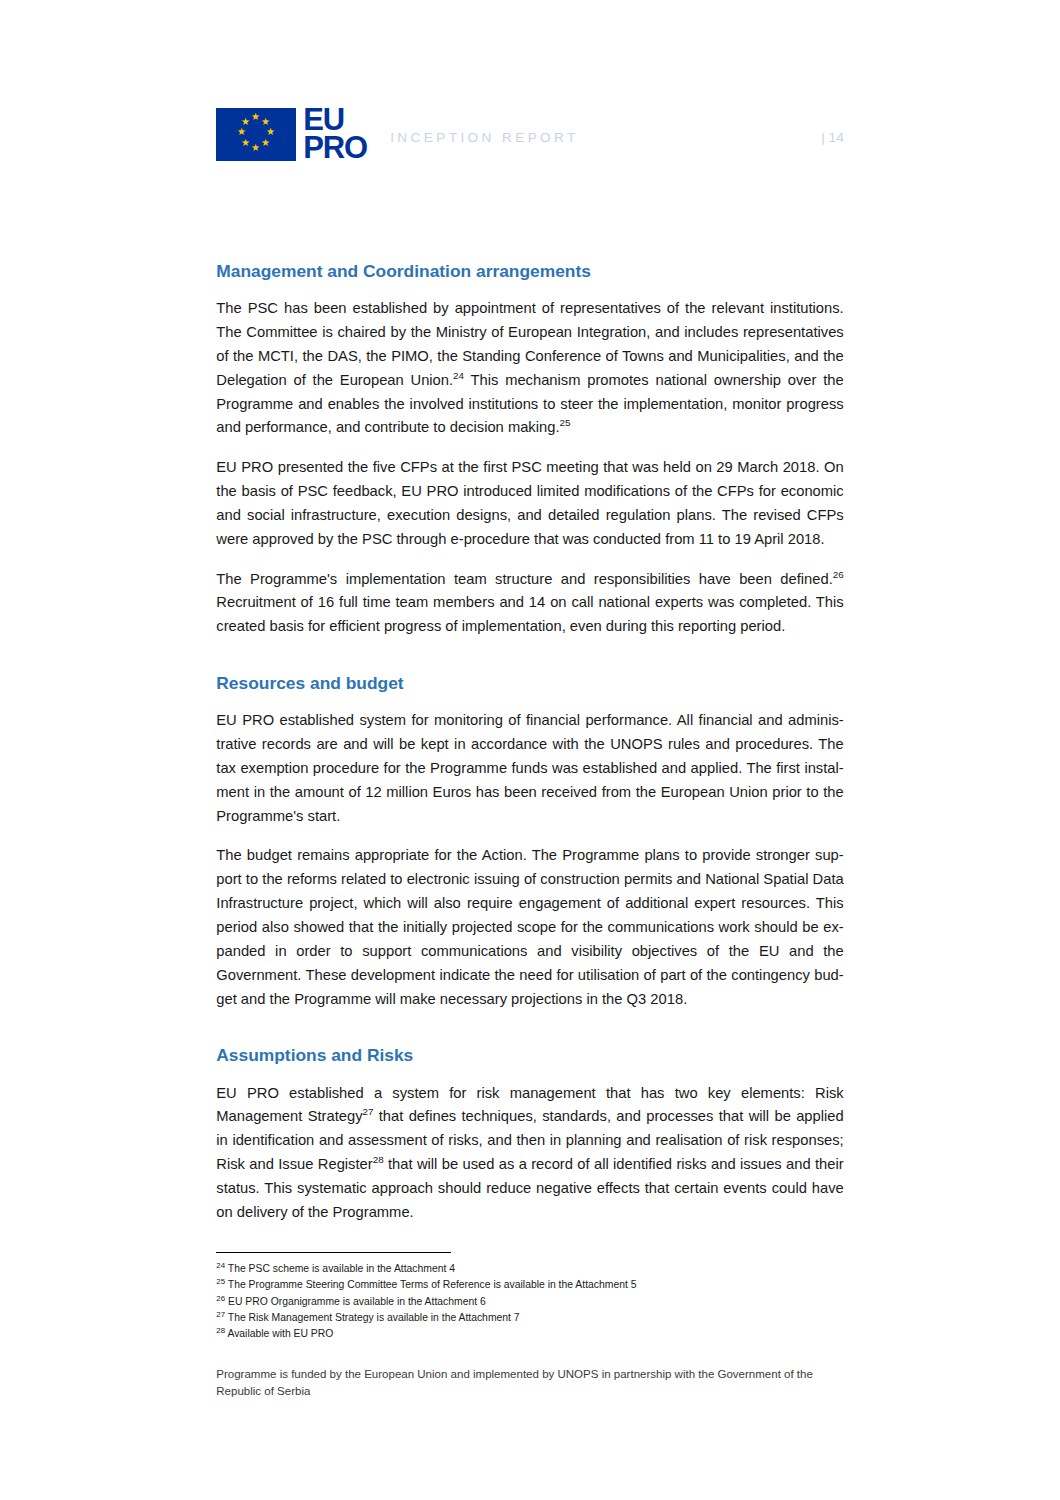★ ★ ★ ★ ★ ★ ★ ★
EU PRO
INCEPTION REPORT
| 14
Management and Coordination arrangements
The PSC has been established by appointment of representatives of the relevant institutions. The Committee is chaired by the Ministry of European Integration, and includes representatives of the MCTI, the DAS, the PIMO, the Standing Conference of Towns and Municipalities, and the Delegation of the European Union.24 This mechanism promotes national ownership over the Programme and enables the involved institutions to steer the implementation, monitor progress and performance, and contribute to decision making.25
EU PRO presented the five CFPs at the first PSC meeting that was held on 29 March 2018. On the basis of PSC feedback, EU PRO introduced limited modifications of the CFPs for economic and social infrastructure, execution designs, and detailed regulation plans. The revised CFPs were approved by the PSC through e-procedure that was conducted from 11 to 19 April 2018.
The Programme's implementation team structure and responsibilities have been defined.26 Recruitment of 16 full time team members and 14 on call national experts was completed. This created basis for efficient progress of implementation, even during this reporting period.
Resources and budget
EU PRO established system for monitoring of financial performance. All financial and administrative records are and will be kept in accordance with the UNOPS rules and procedures. The tax exemption procedure for the Programme funds was established and applied. The first instalment in the amount of 12 million Euros has been received from the European Union prior to the Programme's start.
The budget remains appropriate for the Action. The Programme plans to provide stronger support to the reforms related to electronic issuing of construction permits and National Spatial Data Infrastructure project, which will also require engagement of additional expert resources. This period also showed that the initially projected scope for the communications work should be expanded in order to support communications and visibility objectives of the EU and the Government. These development indicate the need for utilisation of part of the contingency budget and the Programme will make necessary projections in the Q3 2018.
Assumptions and Risks
EU PRO established a system for risk management that has two key elements: Risk Management Strategy27 that defines techniques, standards, and processes that will be applied in identification and assessment of risks, and then in planning and realisation of risk responses; Risk and Issue Register28 that will be used as a record of all identified risks and issues and their status. This systematic approach should reduce negative effects that certain events could have on delivery of the Programme.
24 The PSC scheme is available in the Attachment 4
25 The Programme Steering Committee Terms of Reference is available in the Attachment 5
26 EU PRO Organigramme is available in the Attachment 6
27 The Risk Management Strategy is available in the Attachment 7
28 Available with EU PRO
Programme is funded by the European Union and implemented by UNOPS in partnership with the Government of the Republic of Serbia